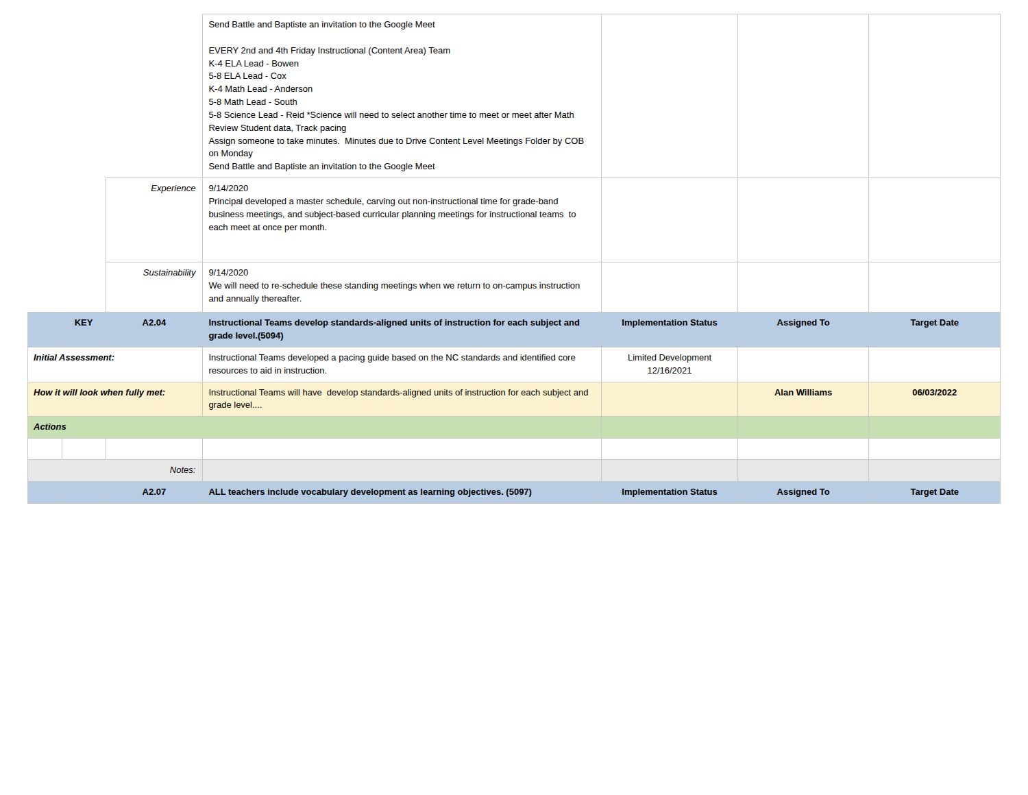| | | | Send Battle and Baptiste an invitation to the Google Meet EVERY 2nd and 4th Friday Instructional (Content Area) Team K-4 ELA Lead - Bowen 5-8 ELA Lead - Cox K-4 Math Lead - Anderson 5-8 Math Lead - South 5-8 Science Lead - Reid *Science will need to select another time to meet or meet after Math Review Student data, Track pacing Assign someone to take minutes. Minutes due to Drive Content Level Meetings Folder by COB on Monday Send Battle and Baptiste an invitation to the Google Meet | | | |
| | | Experience | 9/14/2020 Principal developed a master schedule, carving out non-instructional time for grade-band business meetings, and subject-based curricular planning meetings for instructional teams to each meet at once per month. | | | |
| | | Sustainability | 9/14/2020 We will need to re-schedule these standing meetings when we return to on-campus instruction and annually thereafter. | | | |
| | KEY | A2.04 | Instructional Teams develop standards-aligned units of instruction for each subject and grade level.(5094) | Implementation Status | Assigned To | Target Date |
| Initial Assessment: | Instructional Teams developed a pacing guide based on the NC standards and identified core resources to aid in instruction. | Limited Development 12/16/2021 | | |
| How it will look when fully met: | Instructional Teams will have develop standards-aligned units of instruction for each subject and grade level.... | | Alan Williams | 06/03/2022 |
| Actions | | | |
| Notes: | | | | |
| | | A2.07 | ALL teachers include vocabulary development as learning objectives. (5097) | Implementation Status | Assigned To | Target Date |